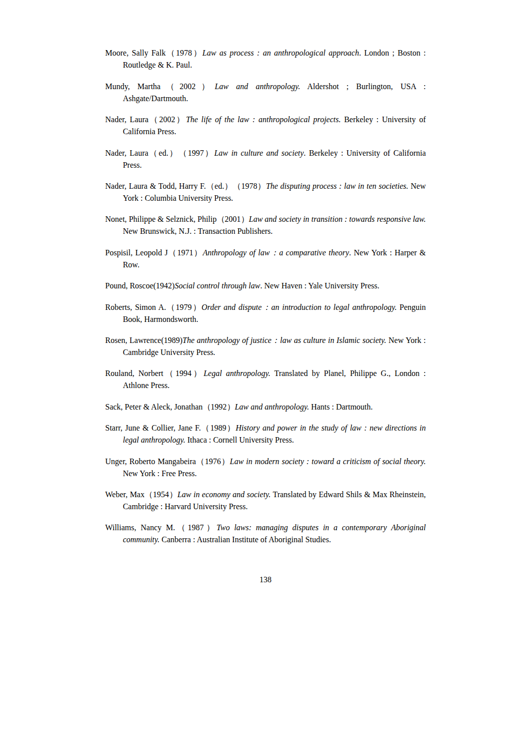Moore, Sally Falk（1978）Law as process : an anthropological approach. London ; Boston : Routledge & K. Paul.
Mundy, Martha（2002）Law and anthropology. Aldershot ; Burlington, USA : Ashgate/Dartmouth.
Nader, Laura（2002）The life of the law : anthropological projects. Berkeley : University of California Press.
Nader, Laura（ed.）（1997）Law in culture and society. Berkeley : University of California Press.
Nader, Laura & Todd, Harry F.（ed.）（1978）The disputing process : law in ten societies. New York : Columbia University Press.
Nonet, Philippe & Selznick, Philip（2001）Law and society in transition : towards responsive law. New Brunswick, N.J. : Transaction Publishers.
Pospisil, Leopold J（1971）Anthropology of law：a comparative theory. New York : Harper & Row.
Pound, Roscoe(1942)Social control through law. New Haven : Yale University Press.
Roberts, Simon A.（1979）Order and dispute：an introduction to legal anthropology. Penguin Book, Harmondsworth.
Rosen, Lawrence(1989)The anthropology of justice：law as culture in Islamic society. New York : Cambridge University Press.
Rouland, Norbert（1994）Legal anthropology. Translated by Planel, Philippe G., London : Athlone Press.
Sack, Peter & Aleck, Jonathan（1992）Law and anthropology. Hants : Dartmouth.
Starr, June & Collier, Jane F.（1989）History and power in the study of law : new directions in legal anthropology. Ithaca : Cornell University Press.
Unger, Roberto Mangabeira（1976）Law in modern society : toward a criticism of social theory. New York : Free Press.
Weber, Max（1954）Law in economy and society. Translated by Edward Shils & Max Rheinstein, Cambridge : Harvard University Press.
Williams, Nancy M.（1987）Two laws: managing disputes in a contemporary Aboriginal community. Canberra : Australian Institute of Aboriginal Studies.
138